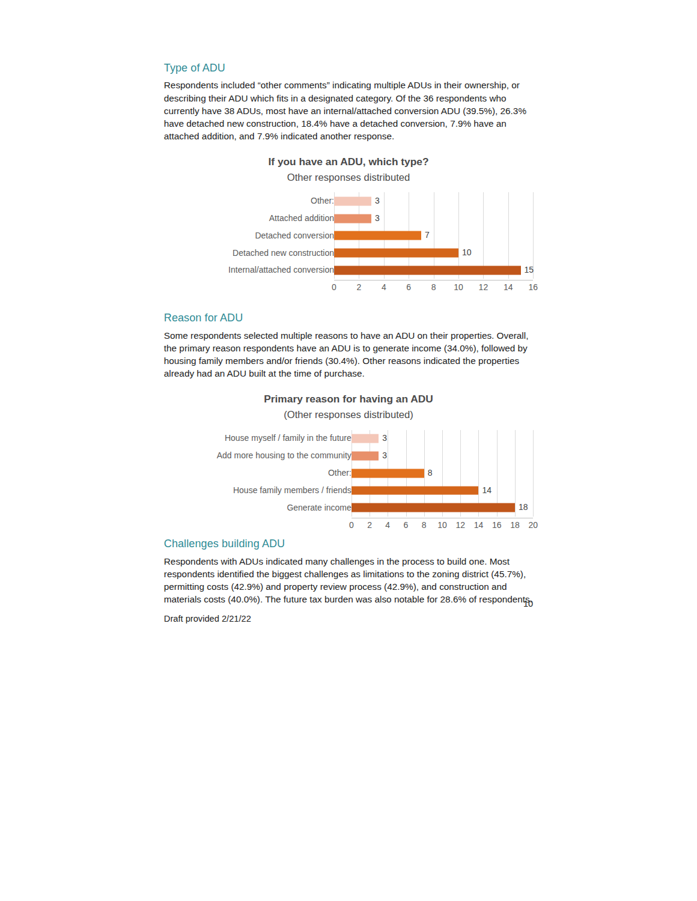Type of ADU
Respondents included “other comments” indicating multiple ADUs in their ownership, or describing their ADU which fits in a designated category. Of the 36 respondents who currently have 38 ADUs, most have an internal/attached conversion ADU (39.5%), 26.3% have detached new construction, 18.4% have a detached conversion, 7.9% have an attached addition, and 7.9% indicated another response.
If you have an ADU, which type?
Other responses distributed
| Other: | 3 |
| Attached addition | 3 |
| Detached conversion | 7 |
| Detached new construction | 10 |
| Internal/attached conversion | 15 |
| | 0 2 4 6 8 10 12 14 16 |
Reason for ADU
Some respondents selected multiple reasons to have an ADU on their properties. Overall, the primary reason respondents have an ADU is to generate income (34.0%), followed by housing family members and/or friends (30.4%). Other reasons indicated the properties already had an ADU built at the time of purchase.
Primary reason for having an ADU
(Other responses distributed)
| House myself / family in the future | 3 |
| Add more housing to the community | 3 |
| Other: | 8 |
| House family members / friends | 14 |
| Generate income | 18 |
| | 0 2 4 6 8 10 12 14 16 18 20 |
Challenges building ADU
Respondents with ADUs indicated many challenges in the process to build one. Most respondents identified the biggest challenges as limitations to the zoning district (45.7%), permitting costs (42.9%) and property review process (42.9%), and construction and materials costs (40.0%). The future tax burden was also notable for 28.6% of respondents.
10
Draft provided 2/21/22